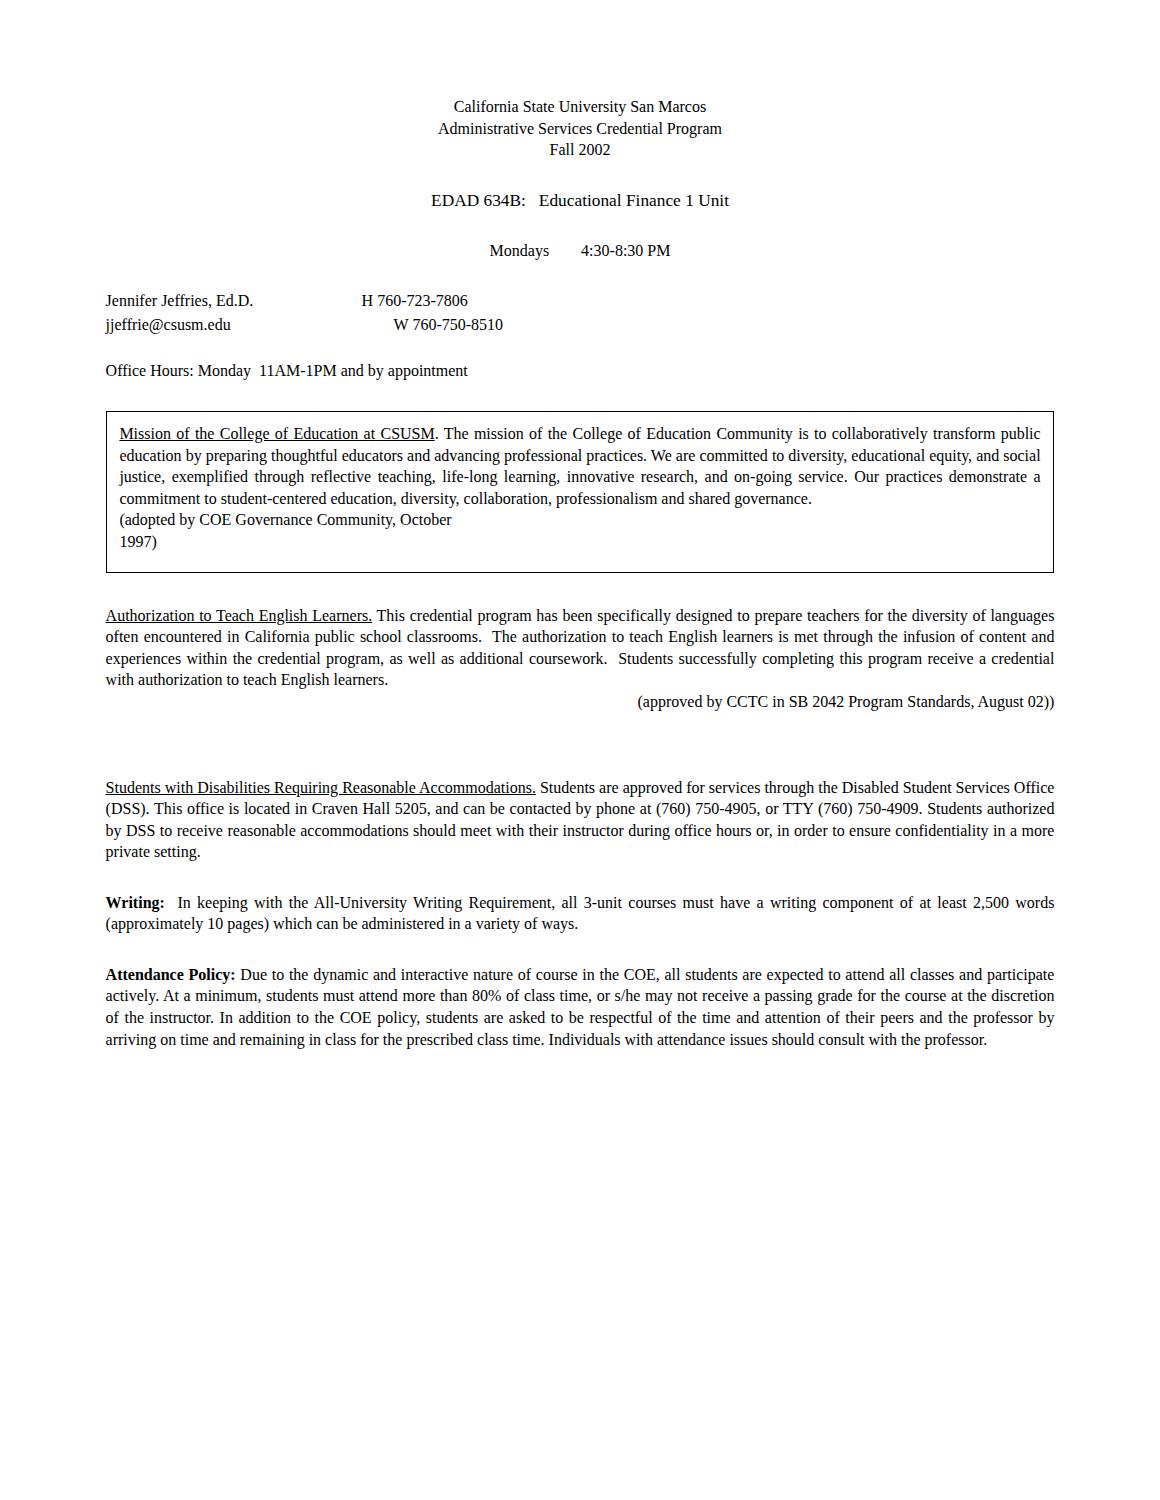California State University San Marcos
Administrative Services Credential Program
Fall 2002
EDAD 634B: Educational Finance 1 Unit
Mondays 4:30-8:30 PM
| Jennifer Jeffries, Ed.D. | H 760-723-7806 |
| jjeffrie@csusm.edu | W 760-750-8510 |
Office Hours: Monday 11AM-1PM and by appointment
Mission of the College of Education at CSUSM. The mission of the College of Education Community is to collaboratively transform public education by preparing thoughtful educators and advancing professional practices. We are committed to diversity, educational equity, and social justice, exemplified through reflective teaching, life-long learning, innovative research, and on-going service. Our practices demonstrate a commitment to student-centered education, diversity, collaboration, professionalism and shared governance.
(adopted by COE Governance Community, October
1997)
Authorization to Teach English Learners. This credential program has been specifically designed to prepare teachers for the diversity of languages often encountered in California public school classrooms. The authorization to teach English learners is met through the infusion of content and experiences within the credential program, as well as additional coursework. Students successfully completing this program receive a credential with authorization to teach English learners.
(approved by CCTC in SB 2042 Program Standards, August 02))
Students with Disabilities Requiring Reasonable Accommodations. Students are approved for services through the Disabled Student Services Office (DSS). This office is located in Craven Hall 5205, and can be contacted by phone at (760) 750-4905, or TTY (760) 750-4909. Students authorized by DSS to receive reasonable accommodations should meet with their instructor during office hours or, in order to ensure confidentiality in a more private setting.
Writing: In keeping with the All-University Writing Requirement, all 3-unit courses must have a writing component of at least 2,500 words (approximately 10 pages) which can be administered in a variety of ways.
Attendance Policy: Due to the dynamic and interactive nature of course in the COE, all students are expected to attend all classes and participate actively. At a minimum, students must attend more than 80% of class time, or s/he may not receive a passing grade for the course at the discretion of the instructor. In addition to the COE policy, students are asked to be respectful of the time and attention of their peers and the professor by arriving on time and remaining in class for the prescribed class time. Individuals with attendance issues should consult with the professor.